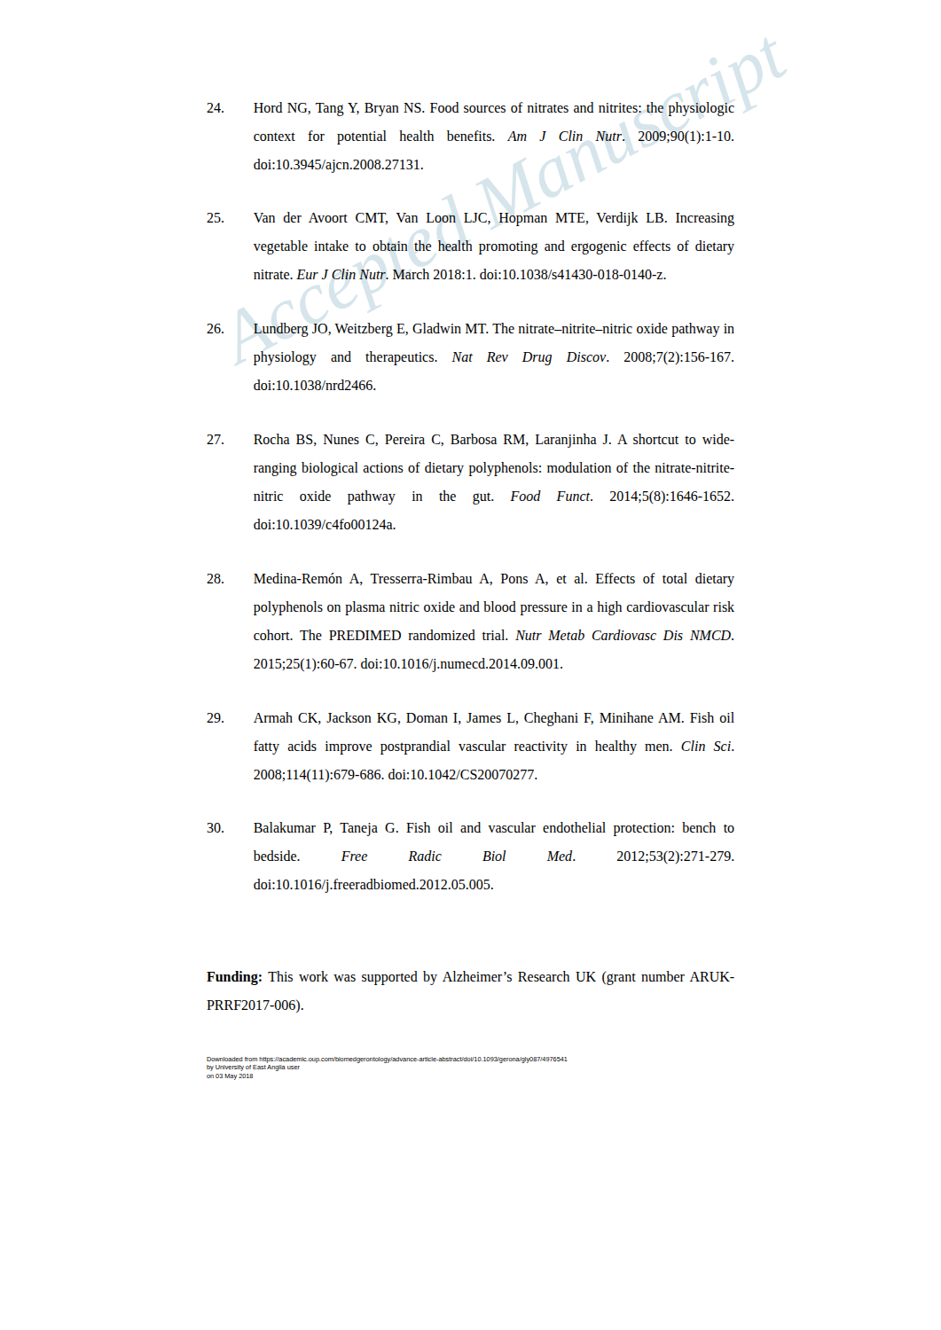Accepted Manuscript
Hord NG, Tang Y, Bryan NS. Food sources of nitrates and nitrites: the physiologic context for potential health benefits. Am J Clin Nutr. 2009;90(1):1-10. doi:10.3945/ajcn.2008.27131.
Van der Avoort CMT, Van Loon LJC, Hopman MTE, Verdijk LB. Increasing vegetable intake to obtain the health promoting and ergogenic effects of dietary nitrate. Eur J Clin Nutr. March 2018:1. doi:10.1038/s41430-018-0140-z.
Lundberg JO, Weitzberg E, Gladwin MT. The nitrate–nitrite–nitric oxide pathway in physiology and therapeutics. Nat Rev Drug Discov. 2008;7(2):156-167. doi:10.1038/nrd2466.
Rocha BS, Nunes C, Pereira C, Barbosa RM, Laranjinha J. A shortcut to wide-ranging biological actions of dietary polyphenols: modulation of the nitrate-nitrite-nitric oxide pathway in the gut. Food Funct. 2014;5(8):1646-1652. doi:10.1039/c4fo00124a.
Medina-Remón A, Tresserra-Rimbau A, Pons A, et al. Effects of total dietary polyphenols on plasma nitric oxide and blood pressure in a high cardiovascular risk cohort. The PREDIMED randomized trial. Nutr Metab Cardiovasc Dis NMCD. 2015;25(1):60-67. doi:10.1016/j.numecd.2014.09.001.
Armah CK, Jackson KG, Doman I, James L, Cheghani F, Minihane AM. Fish oil fatty acids improve postprandial vascular reactivity in healthy men. Clin Sci. 2008;114(11):679-686. doi:10.1042/CS20070277.
Balakumar P, Taneja G. Fish oil and vascular endothelial protection: bench to bedside. Free Radic Biol Med. 2012;53(2):271-279. doi:10.1016/j.freeradbiomed.2012.05.005.
Funding: This work was supported by Alzheimer’s Research UK (grant number ARUK-PRRF2017-006).
Downloaded from https://academic.oup.com/biomedgerontology/advance-article-abstract/doi/10.1093/gerona/gly087/4976541
by University of East Anglia user
on 03 May 2018